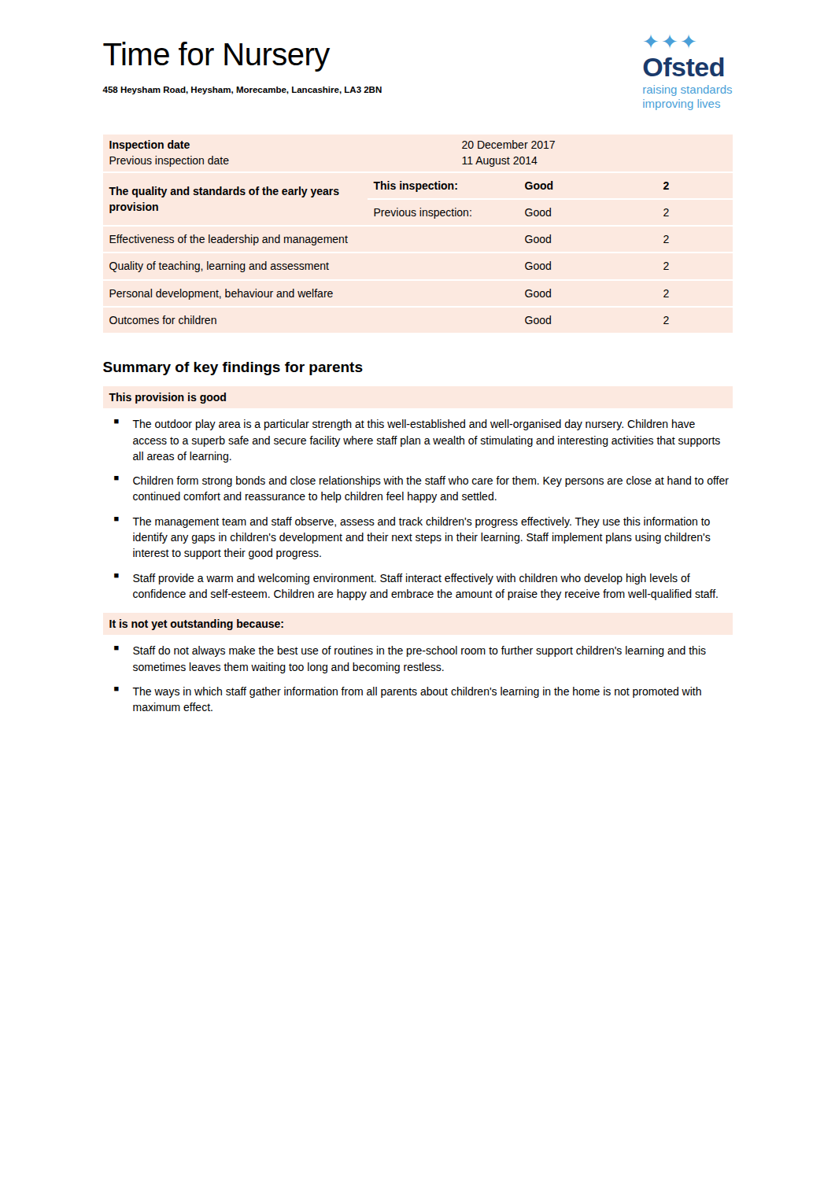Time for Nursery
458 Heysham Road, Heysham, Morecambe, Lancashire, LA3 2BN
✦✦✦
Ofsted
raising standards
improving lives
| Inspection date Previous inspection date | 20 December 2017 11 August 2014 |
| The quality and standards of the early years provision | This inspection: | Good | 2 |
| Previous inspection: | Good | 2 |
| Effectiveness of the leadership and management | Good | 2 |
| Quality of teaching, learning and assessment | Good | 2 |
| Personal development, behaviour and welfare | Good | 2 |
| Outcomes for children | Good | 2 |
Summary of key findings for parents
This provision is good
The outdoor play area is a particular strength at this well-established and well-organised day nursery. Children have access to a superb safe and secure facility where staff plan a wealth of stimulating and interesting activities that supports all areas of learning.
Children form strong bonds and close relationships with the staff who care for them. Key persons are close at hand to offer continued comfort and reassurance to help children feel happy and settled.
The management team and staff observe, assess and track children's progress effectively. They use this information to identify any gaps in children's development and their next steps in their learning. Staff implement plans using children's interest to support their good progress.
Staff provide a warm and welcoming environment. Staff interact effectively with children who develop high levels of confidence and self-esteem. Children are happy and embrace the amount of praise they receive from well-qualified staff.
It is not yet outstanding because:
Staff do not always make the best use of routines in the pre-school room to further support children's learning and this sometimes leaves them waiting too long and becoming restless.
The ways in which staff gather information from all parents about children's learning in the home is not promoted with maximum effect.